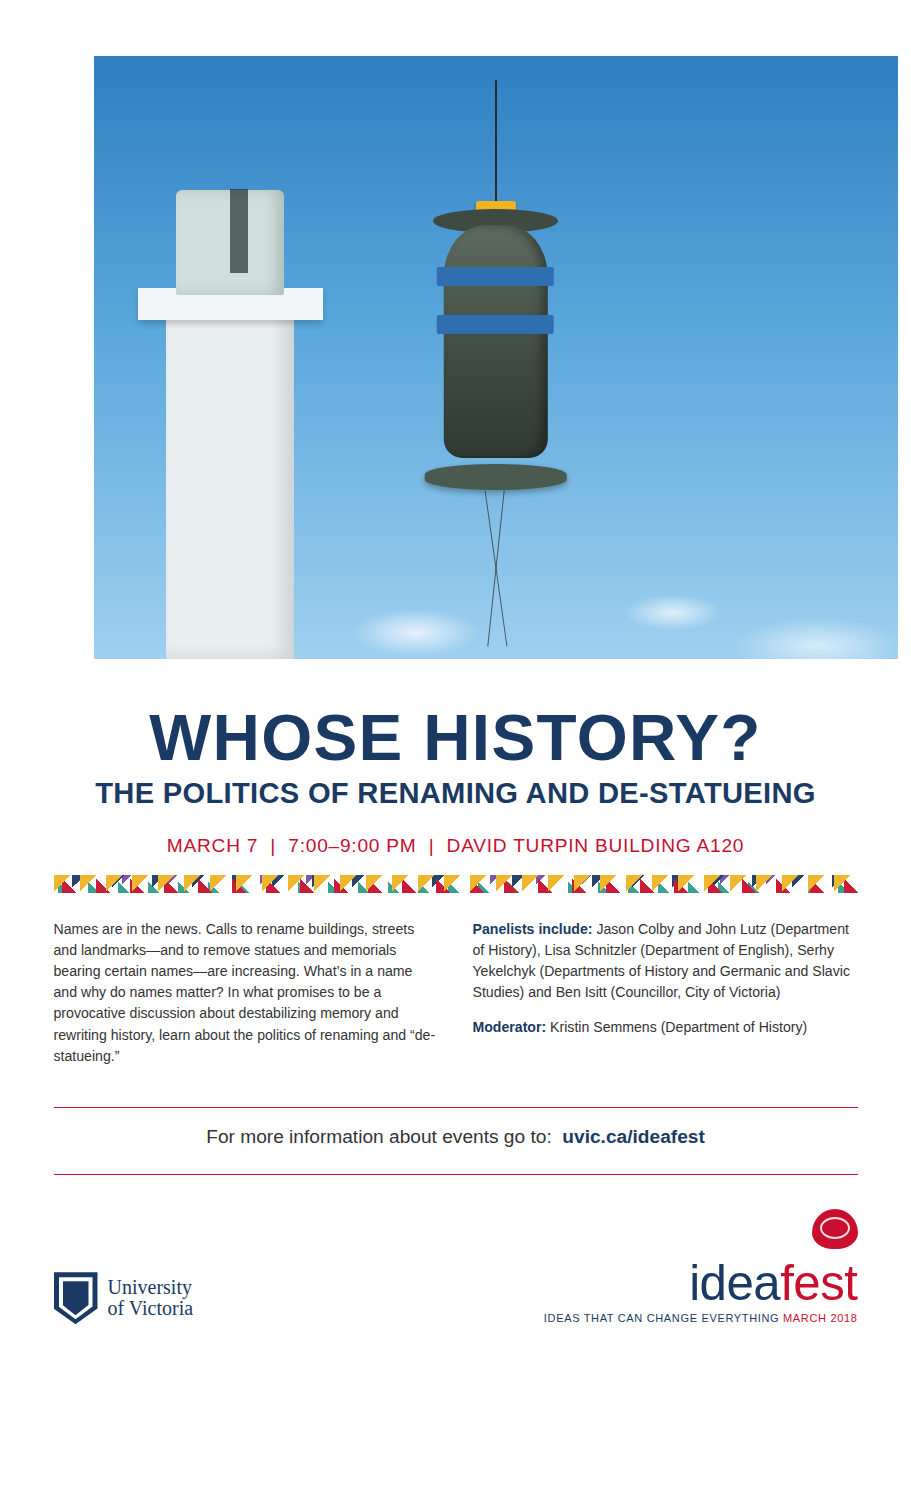Whose History?
The Politics of Renaming and De-statueing
MARCH 7 | 7:00–9:00 PM | DAVID TURPIN BUILDING A120
Names are in the news. Calls to rename buildings, streets and landmarks—and to remove statues and memorials bearing certain names—are increasing. What’s in a name and why do names matter? In what promises to be a provocative discussion about destabilizing memory and rewriting history, learn about the politics of renaming and “de-statueing.”
Panelists include: Jason Colby and John Lutz (Department of History), Lisa Schnitzler (Department of English), Serhy Yekelchyk (Departments of History and Germanic and Slavic Studies) and Ben Isitt (Councillor, City of Victoria)
Moderator: Kristin Semmens (Department of History)
For more information about events go to: uvic.ca/ideafest
University of Victoria
idea fest
Ideas that can change everything March 2018